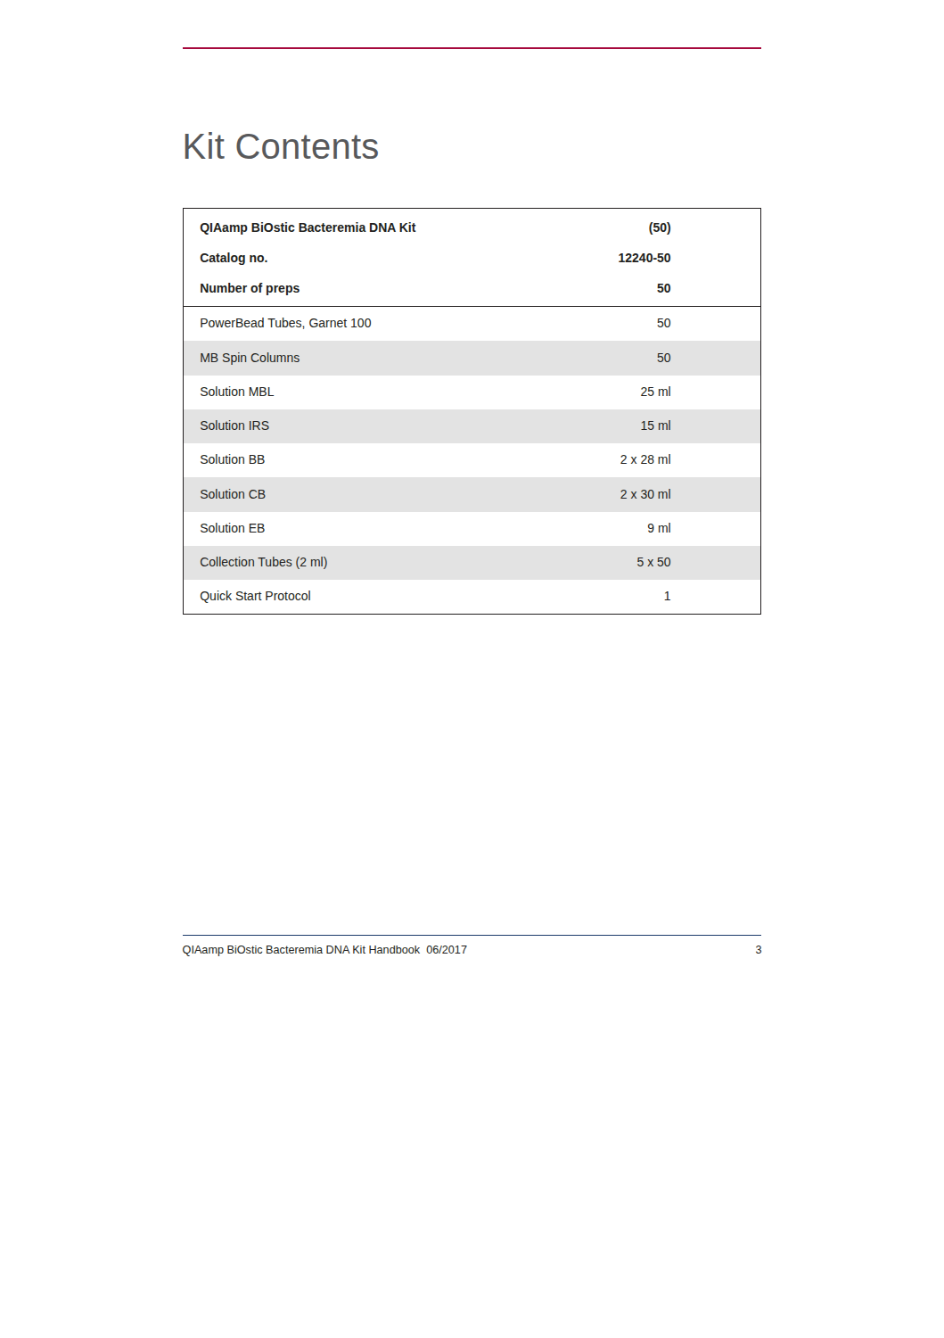Kit Contents
| QIAamp BiOstic Bacteremia DNA Kit | (50) |
| --- | --- |
| Catalog no. | 12240-50 |
| Number of preps | 50 |
| PowerBead Tubes, Garnet 100 | 50 |
| MB Spin Columns | 50 |
| Solution MBL | 25 ml |
| Solution IRS | 15 ml |
| Solution BB | 2 x 28 ml |
| Solution CB | 2 x 30 ml |
| Solution EB | 9 ml |
| Collection Tubes (2 ml) | 5 x 50 |
| Quick Start Protocol | 1 |
QIAamp BiOstic Bacteremia DNA Kit Handbook 06/2017 3